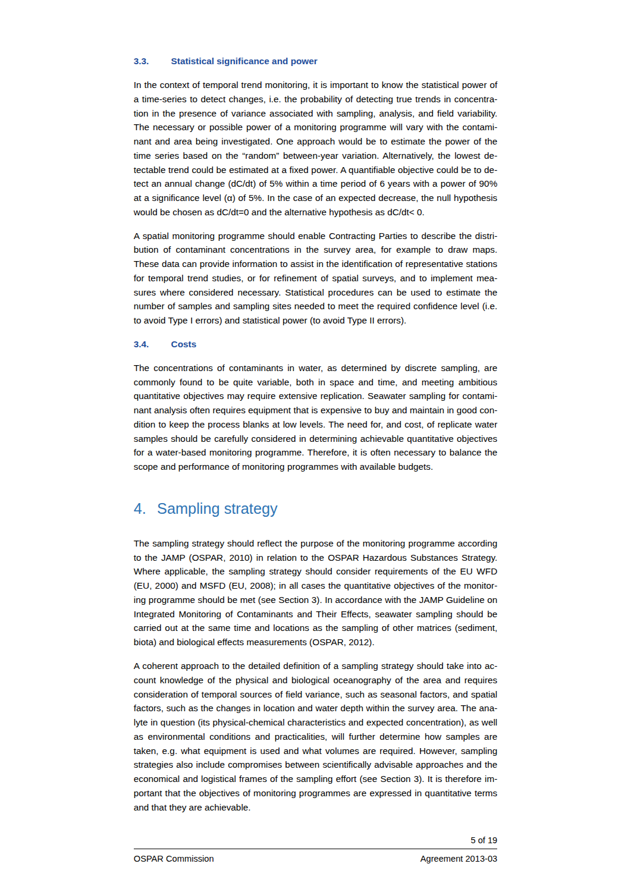3.3. Statistical significance and power
In the context of temporal trend monitoring, it is important to know the statistical power of a time-series to detect changes, i.e. the probability of detecting true trends in concentration in the presence of variance associated with sampling, analysis, and field variability. The necessary or possible power of a monitoring programme will vary with the contaminant and area being investigated. One approach would be to estimate the power of the time series based on the “random” between-year variation. Alternatively, the lowest detectable trend could be estimated at a fixed power. A quantifiable objective could be to detect an annual change (dC/dt) of 5% within a time period of 6 years with a power of 90% at a significance level (α) of 5%. In the case of an expected decrease, the null hypothesis would be chosen as dC/dt=0 and the alternative hypothesis as dC/dt< 0.
A spatial monitoring programme should enable Contracting Parties to describe the distribution of contaminant concentrations in the survey area, for example to draw maps. These data can provide information to assist in the identification of representative stations for temporal trend studies, or for refinement of spatial surveys, and to implement measures where considered necessary. Statistical procedures can be used to estimate the number of samples and sampling sites needed to meet the required confidence level (i.e. to avoid Type I errors) and statistical power (to avoid Type II errors).
3.4. Costs
The concentrations of contaminants in water, as determined by discrete sampling, are commonly found to be quite variable, both in space and time, and meeting ambitious quantitative objectives may require extensive replication. Seawater sampling for contaminant analysis often requires equipment that is expensive to buy and maintain in good condition to keep the process blanks at low levels. The need for, and cost, of replicate water samples should be carefully considered in determining achievable quantitative objectives for a water-based monitoring programme. Therefore, it is often necessary to balance the scope and performance of monitoring programmes with available budgets.
4. Sampling strategy
The sampling strategy should reflect the purpose of the monitoring programme according to the JAMP (OSPAR, 2010) in relation to the OSPAR Hazardous Substances Strategy. Where applicable, the sampling strategy should consider requirements of the EU WFD (EU, 2000) and MSFD (EU, 2008); in all cases the quantitative objectives of the monitoring programme should be met (see Section 3). In accordance with the JAMP Guideline on Integrated Monitoring of Contaminants and Their Effects, seawater sampling should be carried out at the same time and locations as the sampling of other matrices (sediment, biota) and biological effects measurements (OSPAR, 2012).
A coherent approach to the detailed definition of a sampling strategy should take into account knowledge of the physical and biological oceanography of the area and requires consideration of temporal sources of field variance, such as seasonal factors, and spatial factors, such as the changes in location and water depth within the survey area. The analyte in question (its physical-chemical characteristics and expected concentration), as well as environmental conditions and practicalities, will further determine how samples are taken, e.g. what equipment is used and what volumes are required. However, sampling strategies also include compromises between scientifically advisable approaches and the economical and logistical frames of the sampling effort (see Section 3). It is therefore important that the objectives of monitoring programmes are expressed in quantitative terms and that they are achievable.
5 of 19
OSPAR Commission Agreement 2013-03